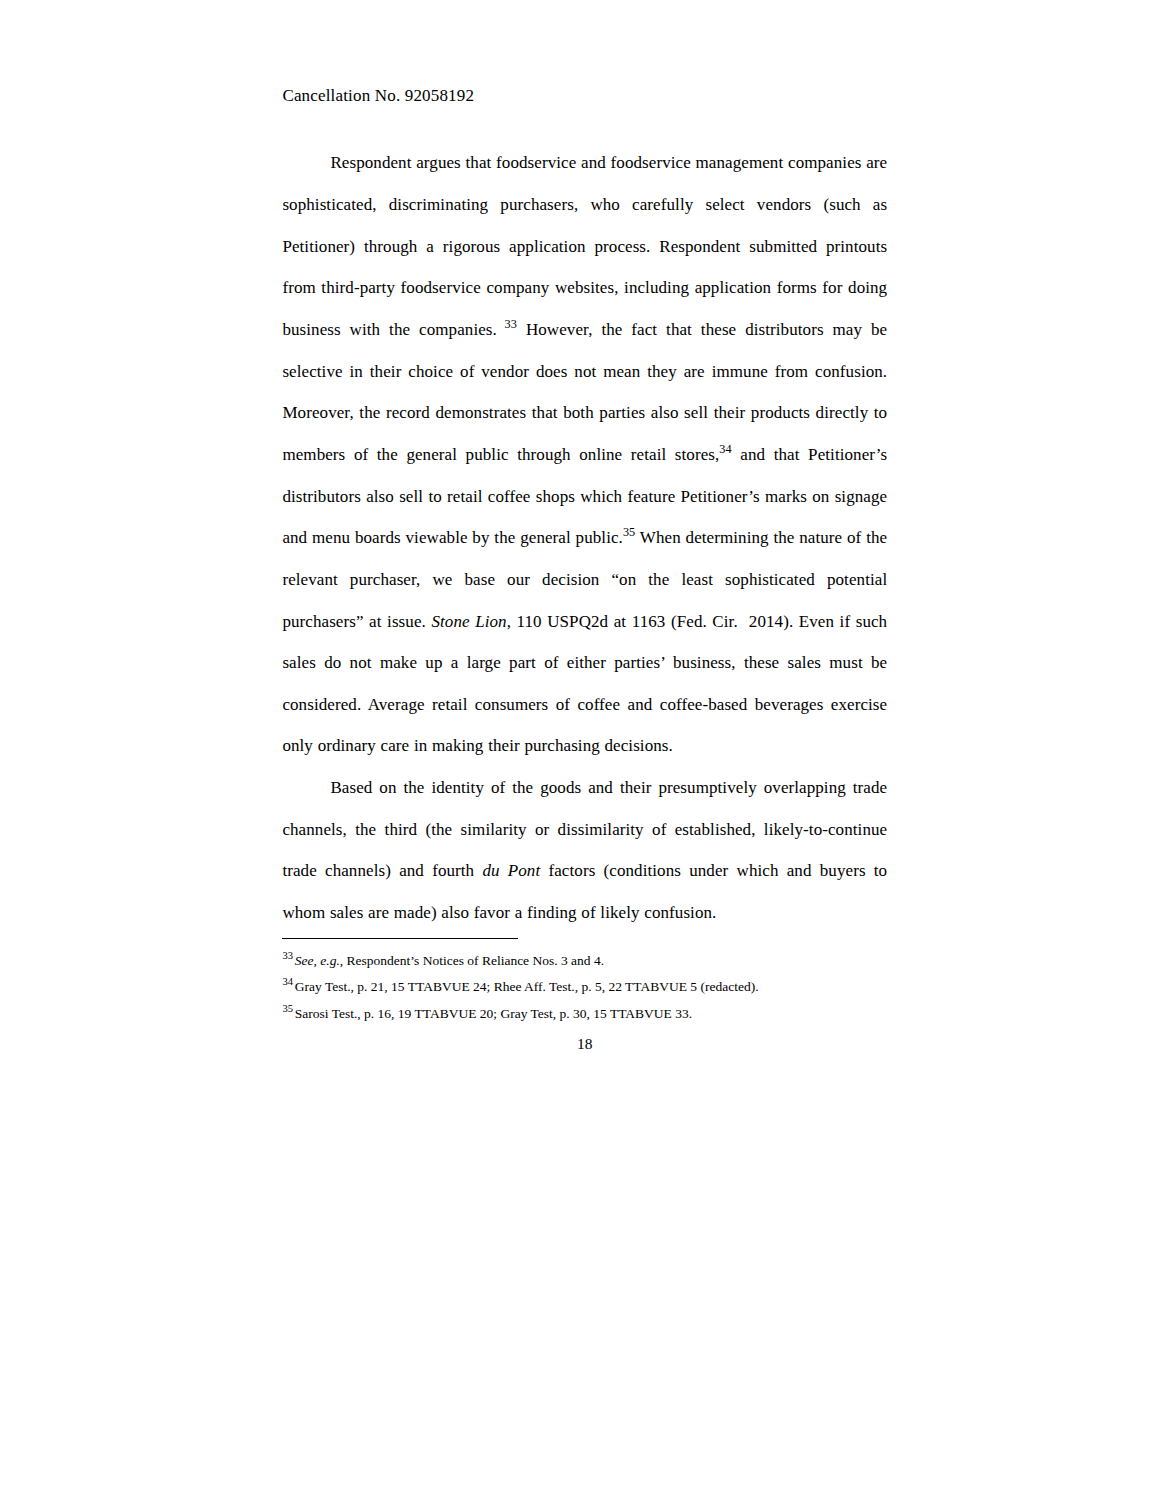Cancellation No. 92058192
Respondent argues that foodservice and foodservice management companies are sophisticated, discriminating purchasers, who carefully select vendors (such as Petitioner) through a rigorous application process. Respondent submitted printouts from third-party foodservice company websites, including application forms for doing business with the companies. 33 However, the fact that these distributors may be selective in their choice of vendor does not mean they are immune from confusion. Moreover, the record demonstrates that both parties also sell their products directly to members of the general public through online retail stores,34 and that Petitioner’s distributors also sell to retail coffee shops which feature Petitioner’s marks on signage and menu boards viewable by the general public.35 When determining the nature of the relevant purchaser, we base our decision “on the least sophisticated potential purchasers” at issue. Stone Lion, 110 USPQ2d at 1163 (Fed. Cir. 2014). Even if such sales do not make up a large part of either parties’ business, these sales must be considered. Average retail consumers of coffee and coffee-based beverages exercise only ordinary care in making their purchasing decisions.
Based on the identity of the goods and their presumptively overlapping trade channels, the third (the similarity or dissimilarity of established, likely-to-continue trade channels) and fourth du Pont factors (conditions under which and buyers to whom sales are made) also favor a finding of likely confusion.
33 See, e.g., Respondent’s Notices of Reliance Nos. 3 and 4.
34 Gray Test., p. 21, 15 TTABVUE 24; Rhee Aff. Test., p. 5, 22 TTABVUE 5 (redacted).
35 Sarosi Test., p. 16, 19 TTABVUE 20; Gray Test, p. 30, 15 TTABVUE 33.
18